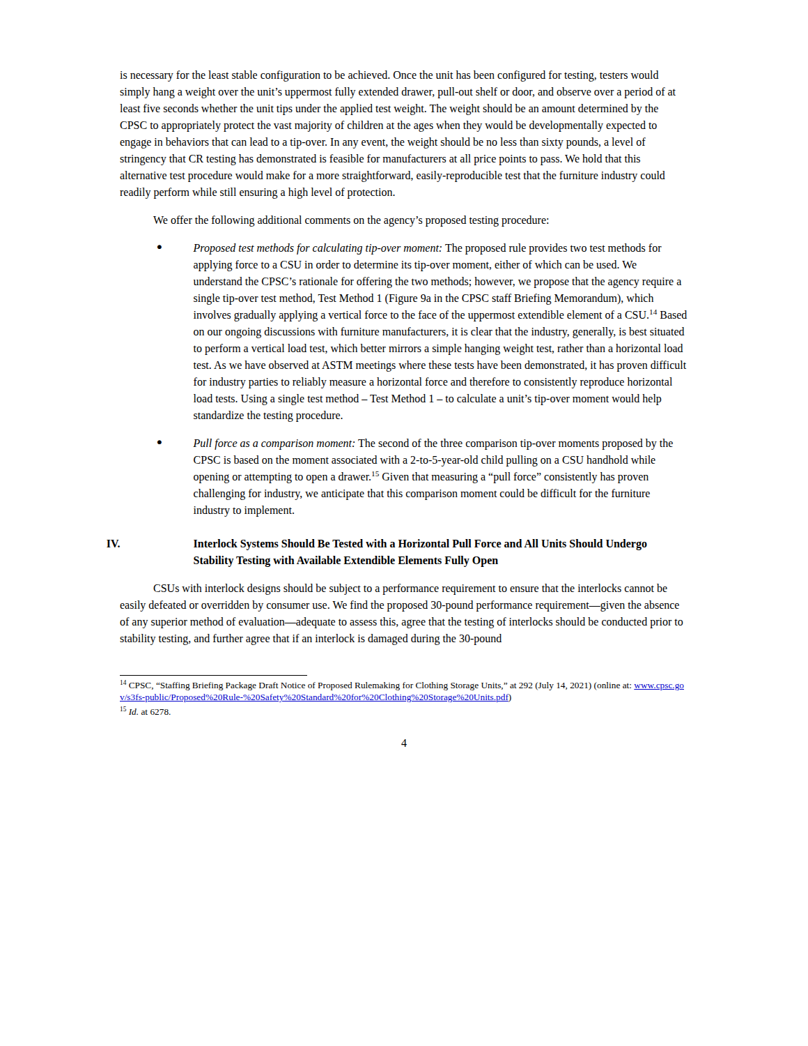is necessary for the least stable configuration to be achieved. Once the unit has been configured for testing, testers would simply hang a weight over the unit’s uppermost fully extended drawer, pull-out shelf or door, and observe over a period of at least five seconds whether the unit tips under the applied test weight. The weight should be an amount determined by the CPSC to appropriately protect the vast majority of children at the ages when they would be developmentally expected to engage in behaviors that can lead to a tip-over. In any event, the weight should be no less than sixty pounds, a level of stringency that CR testing has demonstrated is feasible for manufacturers at all price points to pass. We hold that this alternative test procedure would make for a more straightforward, easily-reproducible test that the furniture industry could readily perform while still ensuring a high level of protection.
We offer the following additional comments on the agency’s proposed testing procedure:
Proposed test methods for calculating tip-over moment: The proposed rule provides two test methods for applying force to a CSU in order to determine its tip-over moment, either of which can be used. We understand the CPSC’s rationale for offering the two methods; however, we propose that the agency require a single tip-over test method, Test Method 1 (Figure 9a in the CPSC staff Briefing Memorandum), which involves gradually applying a vertical force to the face of the uppermost extendible element of a CSU.14 Based on our ongoing discussions with furniture manufacturers, it is clear that the industry, generally, is best situated to perform a vertical load test, which better mirrors a simple hanging weight test, rather than a horizontal load test. As we have observed at ASTM meetings where these tests have been demonstrated, it has proven difficult for industry parties to reliably measure a horizontal force and therefore to consistently reproduce horizontal load tests. Using a single test method – Test Method 1 – to calculate a unit’s tip-over moment would help standardize the testing procedure.
Pull force as a comparison moment: The second of the three comparison tip-over moments proposed by the CPSC is based on the moment associated with a 2-to-5-year-old child pulling on a CSU handhold while opening or attempting to open a drawer.15 Given that measuring a “pull force” consistently has proven challenging for industry, we anticipate that this comparison moment could be difficult for the furniture industry to implement.
IV. Interlock Systems Should Be Tested with a Horizontal Pull Force and All Units Should Undergo Stability Testing with Available Extendible Elements Fully Open
CSUs with interlock designs should be subject to a performance requirement to ensure that the interlocks cannot be easily defeated or overridden by consumer use. We find the proposed 30-pound performance requirement—given the absence of any superior method of evaluation—adequate to assess this, agree that the testing of interlocks should be conducted prior to stability testing, and further agree that if an interlock is damaged during the 30-pound
14 CPSC, “Staffing Briefing Package Draft Notice of Proposed Rulemaking for Clothing Storage Units,” at 292 (July 14, 2021) (online at: www.cpsc.gov/s3fs-public/Proposed%20Rule-%20Safety%20Standard%20for%20Clothing%20Storage%20Units.pdf)
15 Id. at 6278.
4